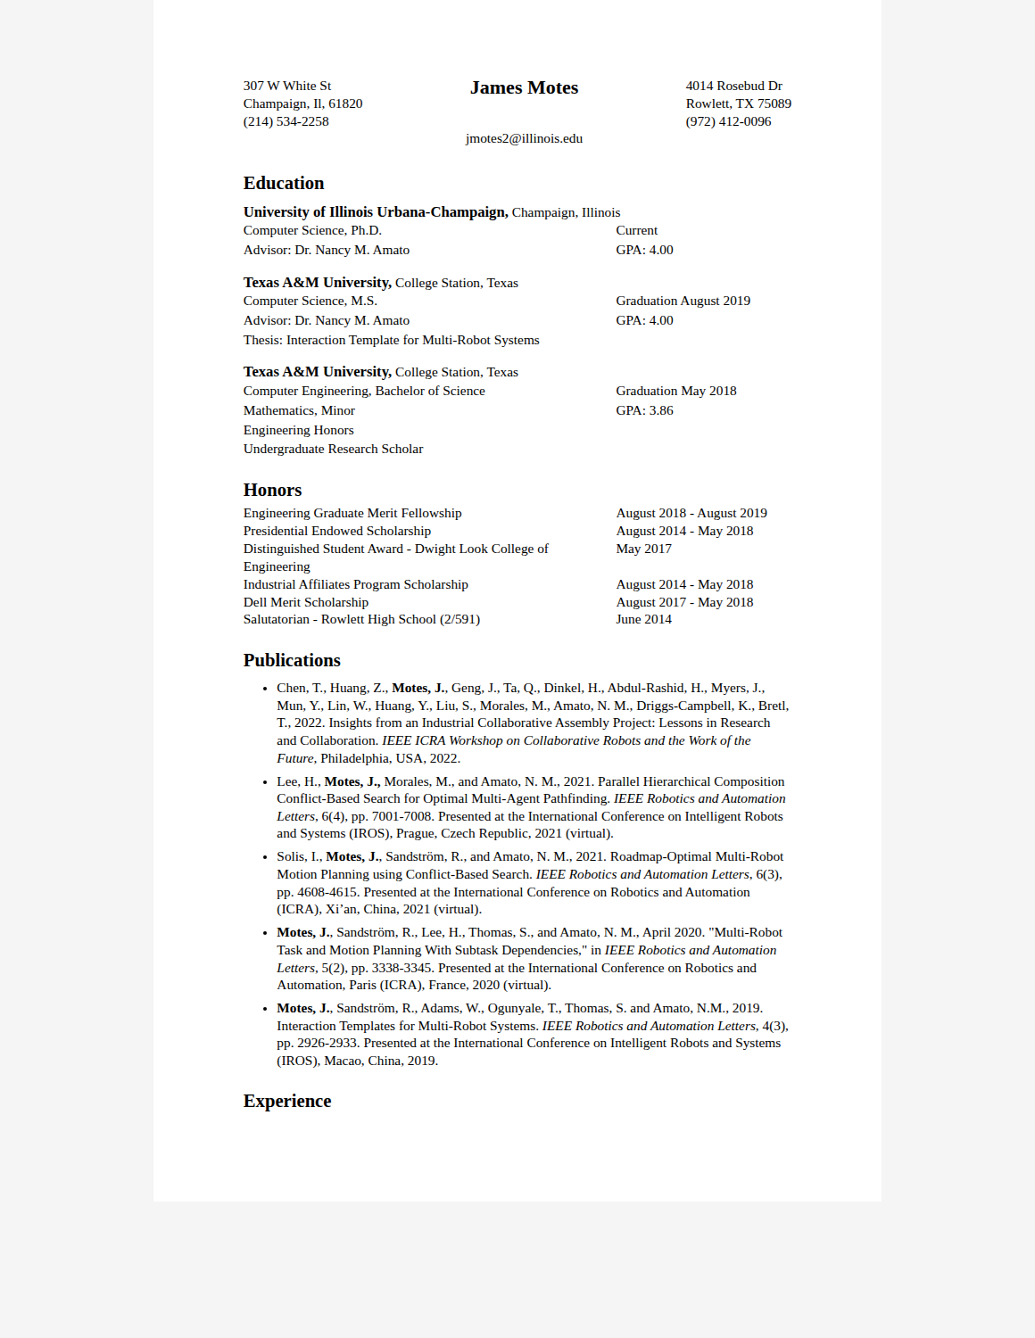307 W White St
Champaign, Il, 61820
(214) 534-2258
James Motes
jmotes2@illinois.edu
4014 Rosebud Dr
Rowlett, TX 75089
(972) 412-0096
Education
University of Illinois Urbana-Champaign, Champaign, Illinois
Computer Science, Ph.D.
Current
Advisor: Dr. Nancy M. Amato
GPA: 4.00
Texas A&M University, College Station, Texas
Computer Science, M.S.
Graduation August 2019
Advisor: Dr. Nancy M. Amato
GPA: 4.00
Thesis: Interaction Template for Multi-Robot Systems
Texas A&M University, College Station, Texas
Computer Engineering, Bachelor of Science
Graduation May 2018
Mathematics, Minor
GPA: 3.86
Engineering Honors
Undergraduate Research Scholar
Honors
Engineering Graduate Merit Fellowship
August 2018 - August 2019
Presidential Endowed Scholarship
August 2014 - May 2018
Distinguished Student Award - Dwight Look College of Engineering
May 2017
Industrial Affiliates Program Scholarship
August 2014 - May 2018
Dell Merit Scholarship
August 2017 - May 2018
Salutatorian - Rowlett High School (2/591)
June 2014
Publications
Chen, T., Huang, Z., Motes, J., Geng, J., Ta, Q., Dinkel, H., Abdul-Rashid, H., Myers, J., Mun, Y., Lin, W., Huang, Y., Liu, S., Morales, M., Amato, N. M., Driggs-Campbell, K., Bretl, T., 2022. Insights from an Industrial Collaborative Assembly Project: Lessons in Research and Collaboration. IEEE ICRA Workshop on Collaborative Robots and the Work of the Future, Philadelphia, USA, 2022.
Lee, H., Motes, J., Morales, M., and Amato, N. M., 2021. Parallel Hierarchical Composition Conflict-Based Search for Optimal Multi-Agent Pathfinding. IEEE Robotics and Automation Letters, 6(4), pp. 7001-7008. Presented at the International Conference on Intelligent Robots and Systems (IROS), Prague, Czech Republic, 2021 (virtual).
Solis, I., Motes, J., Sandström, R., and Amato, N. M., 2021. Roadmap-Optimal Multi-Robot Motion Planning using Conflict-Based Search. IEEE Robotics and Automation Letters, 6(3), pp. 4608-4615. Presented at the International Conference on Robotics and Automation (ICRA), Xi’an, China, 2021 (virtual).
Motes, J., Sandström, R., Lee, H., Thomas, S., and Amato, N. M., April 2020. "Multi-Robot Task and Motion Planning With Subtask Dependencies," in IEEE Robotics and Automation Letters, 5(2), pp. 3338-3345. Presented at the International Conference on Robotics and Automation, Paris (ICRA), France, 2020 (virtual).
Motes, J., Sandström, R., Adams, W., Ogunyale, T., Thomas, S. and Amato, N.M., 2019. Interaction Templates for Multi-Robot Systems. IEEE Robotics and Automation Letters, 4(3), pp. 2926-2933. Presented at the International Conference on Intelligent Robots and Systems (IROS), Macao, China, 2019.
Experience